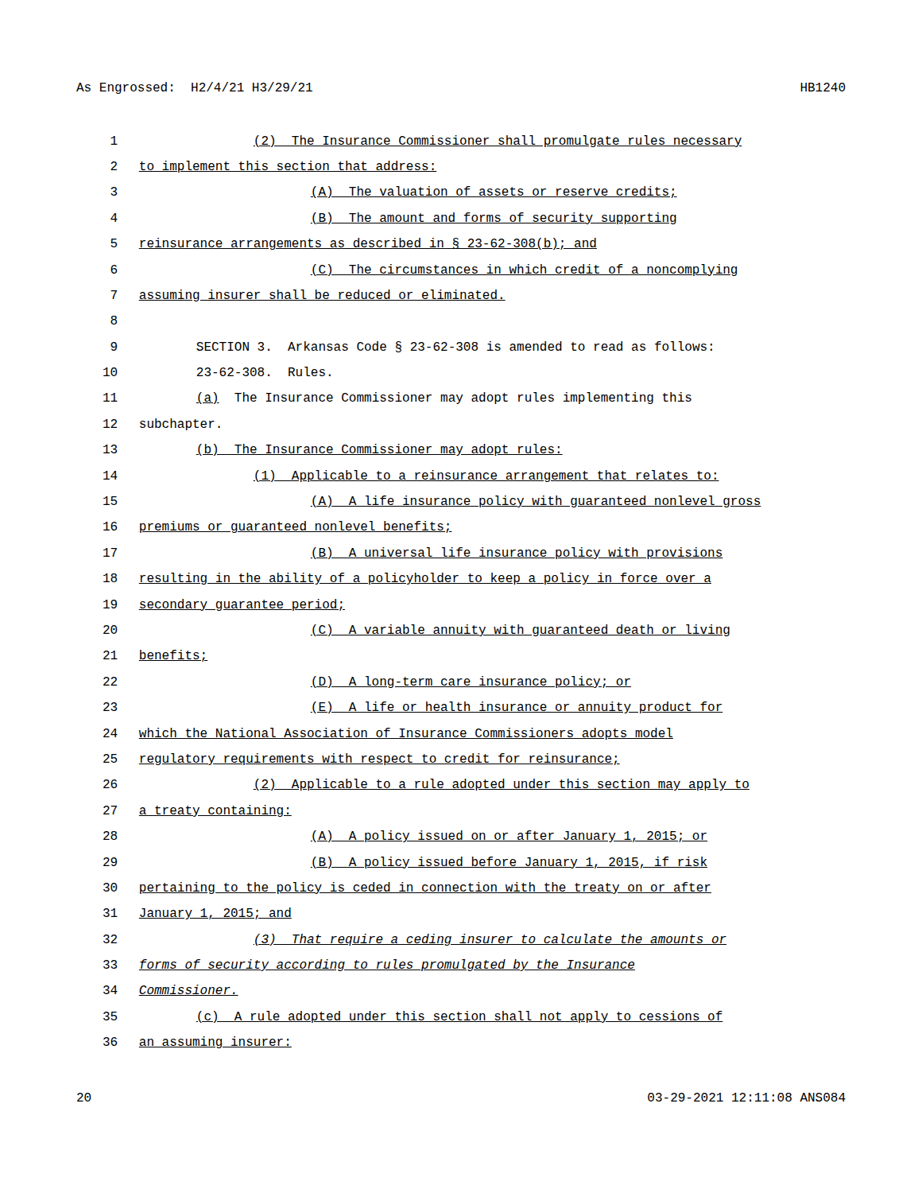As Engrossed: H2/4/21 H3/29/21 HB1240
| 1 | (2) The Insurance Commissioner shall promulgate rules necessary |
| 2 | to implement this section that address: |
| 3 | (A) The valuation of assets or reserve credits; |
| 4 | (B) The amount and forms of security supporting |
| 5 | reinsurance arrangements as described in § 23-62-308(b); and |
| 6 | (C) The circumstances in which credit of a noncomplying |
| 7 | assuming insurer shall be reduced or eliminated. |
| 8 | |
| 9 | SECTION 3. Arkansas Code § 23-62-308 is amended to read as follows: |
| 10 | 23-62-308. Rules. |
| 11 | (a) The Insurance Commissioner may adopt rules implementing this |
| 12 | subchapter. |
| 13 | (b) The Insurance Commissioner may adopt rules: |
| 14 | (1) Applicable to a reinsurance arrangement that relates to: |
| 15 | (A) A life insurance policy with guaranteed nonlevel gross |
| 16 | premiums or guaranteed nonlevel benefits; |
| 17 | (B) A universal life insurance policy with provisions |
| 18 | resulting in the ability of a policyholder to keep a policy in force over a |
| 19 | secondary guarantee period; |
| 20 | (C) A variable annuity with guaranteed death or living |
| 21 | benefits; |
| 22 | (D) A long-term care insurance policy; or |
| 23 | (E) A life or health insurance or annuity product for |
| 24 | which the National Association of Insurance Commissioners adopts model |
| 25 | regulatory requirements with respect to credit for reinsurance; |
| 26 | (2) Applicable to a rule adopted under this section may apply to |
| 27 | a treaty containing: |
| 28 | (A) A policy issued on or after January 1, 2015; or |
| 29 | (B) A policy issued before January 1, 2015, if risk |
| 30 | pertaining to the policy is ceded in connection with the treaty on or after |
| 31 | January 1, 2015; and |
| 32 | (3) That require a ceding insurer to calculate the amounts or |
| 33 | forms of security according to rules promulgated by the Insurance |
| 34 | Commissioner. |
| 35 | (c) A rule adopted under this section shall not apply to cessions of |
| 36 | an assuming insurer: |
20 03-29-2021 12:11:08 ANS084